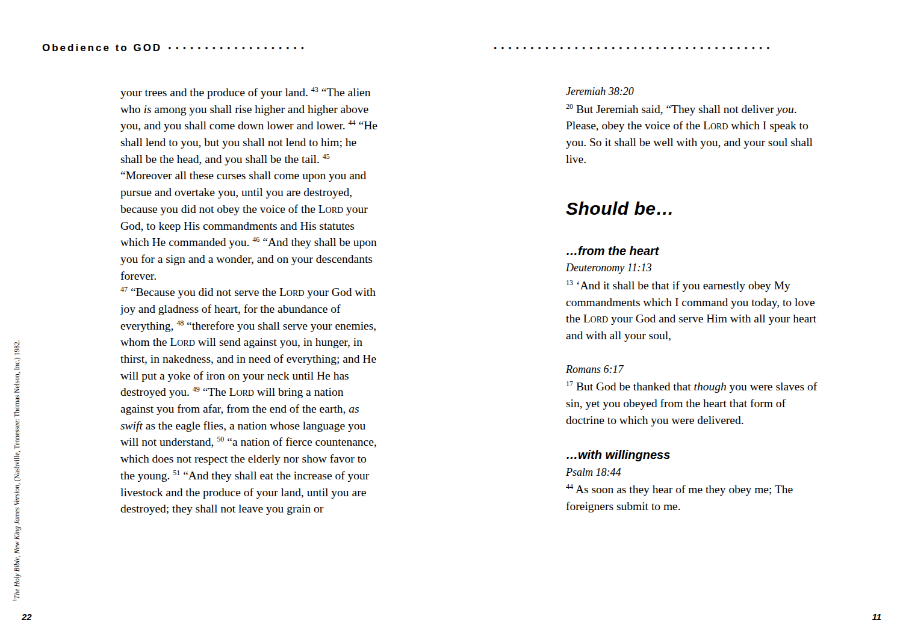Obedience to GOD •••••••••••••••••••
your trees and the produce of your land. 43 “The alien who is among you shall rise higher and higher above you, and you shall come down lower and lower. 44 “He shall lend to you, but you shall not lend to him; he shall be the head, and you shall be the tail. 45 “Moreover all these curses shall come upon you and pursue and overtake you, until you are destroyed, because you did not obey the voice of the Lord your God, to keep His commandments and His statutes which He commanded you. 46 “And they shall be upon you for a sign and a wonder, and on your descendants forever.
47 “Because you did not serve the Lord your God with joy and gladness of heart, for the abundance of everything, 48 “therefore you shall serve your enemies, whom the Lord will send against you, in hunger, in thirst, in nakedness, and in need of everything; and He will put a yoke of iron on your neck until He has destroyed you. 49 “The Lord will bring a nation against you from afar, from the end of the earth, as swift as the eagle flies, a nation whose language you will not understand, 50 “a nation of fierce countenance, which does not respect the elderly nor show favor to the young. 51 “And they shall eat the increase of your livestock and the produce of your land, until you are destroyed; they shall not leave you grain or
1The Holy Bible, New King James Version, (Nashville, Tennessee: Thomas Nelson, Inc.) 1982.
22
••••••••••••••••••••••••••••••••••••••
Jeremiah 38:20
20 But Jeremiah said, “They shall not deliver you. Please, obey the voice of the Lord which I speak to you. So it shall be well with you, and your soul shall live.
Should be…
…from the heart
Deuteronomy 11:13
13 ‘And it shall be that if you earnestly obey My commandments which I command you today, to love the Lord your God and serve Him with all your heart and with all your soul,
Romans 6:17
17 But God be thanked that though you were slaves of sin, yet you obeyed from the heart that form of doctrine to which you were delivered.
…with willingness
Psalm 18:44
44 As soon as they hear of me they obey me; The foreigners submit to me.
11